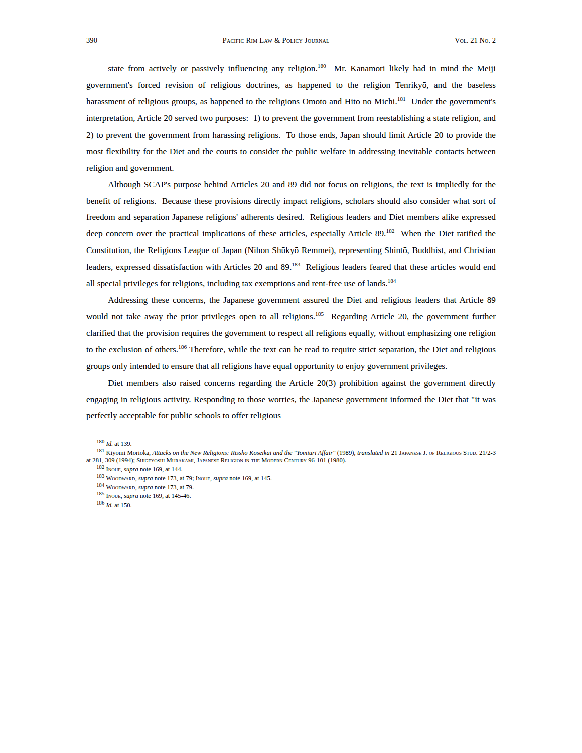390 Pacific Rim Law & Policy Journal Vol. 21 No. 2
state from actively or passively influencing any religion.180 Mr. Kanamori likely had in mind the Meiji government's forced revision of religious doctrines, as happened to the religion Tenrikyō, and the baseless harassment of religious groups, as happened to the religions Ōmoto and Hito no Michi.181 Under the government's interpretation, Article 20 served two purposes: 1) to prevent the government from reestablishing a state religion, and 2) to prevent the government from harassing religions. To those ends, Japan should limit Article 20 to provide the most flexibility for the Diet and the courts to consider the public welfare in addressing inevitable contacts between religion and government.
Although SCAP's purpose behind Articles 20 and 89 did not focus on religions, the text is impliedly for the benefit of religions. Because these provisions directly impact religions, scholars should also consider what sort of freedom and separation Japanese religions' adherents desired. Religious leaders and Diet members alike expressed deep concern over the practical implications of these articles, especially Article 89.182 When the Diet ratified the Constitution, the Religions League of Japan (Nihon Shūkyō Remmei), representing Shintō, Buddhist, and Christian leaders, expressed dissatisfaction with Articles 20 and 89.183 Religious leaders feared that these articles would end all special privileges for religions, including tax exemptions and rent-free use of lands.184
Addressing these concerns, the Japanese government assured the Diet and religious leaders that Article 89 would not take away the prior privileges open to all religions.185 Regarding Article 20, the government further clarified that the provision requires the government to respect all religions equally, without emphasizing one religion to the exclusion of others.186 Therefore, while the text can be read to require strict separation, the Diet and religious groups only intended to ensure that all religions have equal opportunity to enjoy government privileges.
Diet members also raised concerns regarding the Article 20(3) prohibition against the government directly engaging in religious activity. Responding to those worries, the Japanese government informed the Diet that "it was perfectly acceptable for public schools to offer religious
180 Id. at 139.
181 Kiyomi Morioka, Attacks on the New Religions: Risshō Kōseikai and the "Yomiuri Affair" (1989), translated in 21 Japanese J. of Religious Stud. 21/2-3 at 281, 309 (1994); Shigeyoshi Murakami, Japanese Religion in the Modern Century 96-101 (1980).
182 Inoue, supra note 169, at 144.
183 Woodward, supra note 173, at 79; Inoue, supra note 169, at 145.
184 Woodward, supra note 173, at 79.
185 Inoue, supra note 169, at 145-46.
186 Id. at 150.